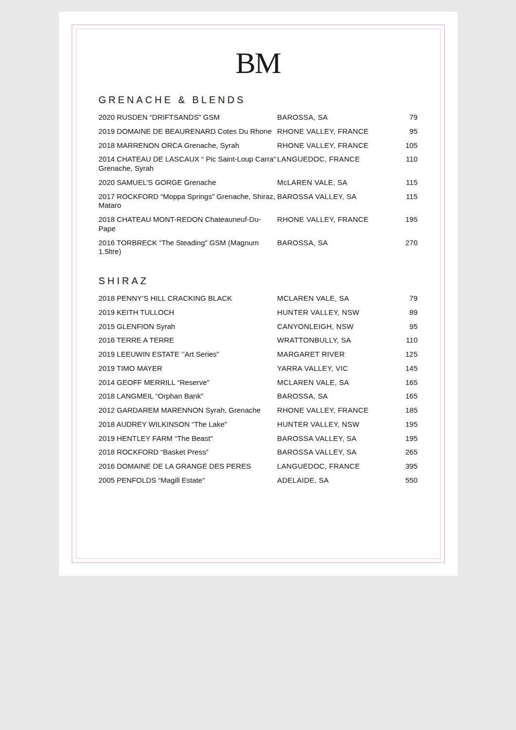BM
Grenache & Blends
| 2020 RUSDEN “DRIFTSANDS” GSM | BAROSSA, SA | 79 |
| 2019 DOMAINE DE BEAURENARD Cotes Du Rhone | RHONE VALLEY, FRANCE | 95 |
| 2018 MARRENON ORCA Grenache, Syrah | RHONE VALLEY, FRANCE | 105 |
| 2014 CHATEAU DE LASCAUX “ Pic Saint-Loup Carra” Grenache, Syrah | LANGUEDOC, FRANCE | 110 |
| 2020 SAMUEL’S GORGE Grenache | McLAREN VALE, SA | 115 |
| 2017 ROCKFORD “Moppa Springs” Grenache, Shiraz, Mataro | BAROSSA VALLEY, SA | 115 |
| 2018 CHATEAU MONT-REDON Chateauneuf-Du-Pape | RHONE VALLEY, FRANCE | 195 |
| 2016 TORBRECK “The Steading” GSM (Magnum 1.5ltre) | BAROSSA, SA | 270 |
Shiraz
| 2018 PENNY’S HILL CRACKING BLACK | MCLAREN VALE, SA | 79 |
| 2019 KEITH TULLOCH | HUNTER VALLEY, NSW | 89 |
| 2015 GLENFION Syrah | CANYONLEIGH, NSW | 95 |
| 2016 TERRE A TERRE | WRATTONBULLY, SA | 110 |
| 2019 LEEUWIN ESTATE ‘’Art Series” | MARGARET RIVER | 125 |
| 2019 TIMO MAYER | YARRA VALLEY, VIC | 145 |
| 2014 GEOFF MERRILL “Reserve” | MCLAREN VALE, SA | 165 |
| 2018 LANGMEIL “Orphan Bank” | BAROSSA, SA | 165 |
| 2012 GARDAREM MARENNON Syrah, Grenache | RHONE VALLEY, FRANCE | 185 |
| 2018 AUDREY WILKINSON “The Lake” | HUNTER VALLEY, NSW | 195 |
| 2019 HENTLEY FARM “The Beast” | BAROSSA VALLEY, SA | 195 |
| 2018 ROCKFORD “Basket Press” | BAROSSA VALLEY, SA | 265 |
| 2016 DOMAINE DE LA GRANGE DES PERES | LANGUEDOC, FRANCE | 395 |
| 2005 PENFOLDS “Magill Estate” | ADELAIDE, SA | 550 |